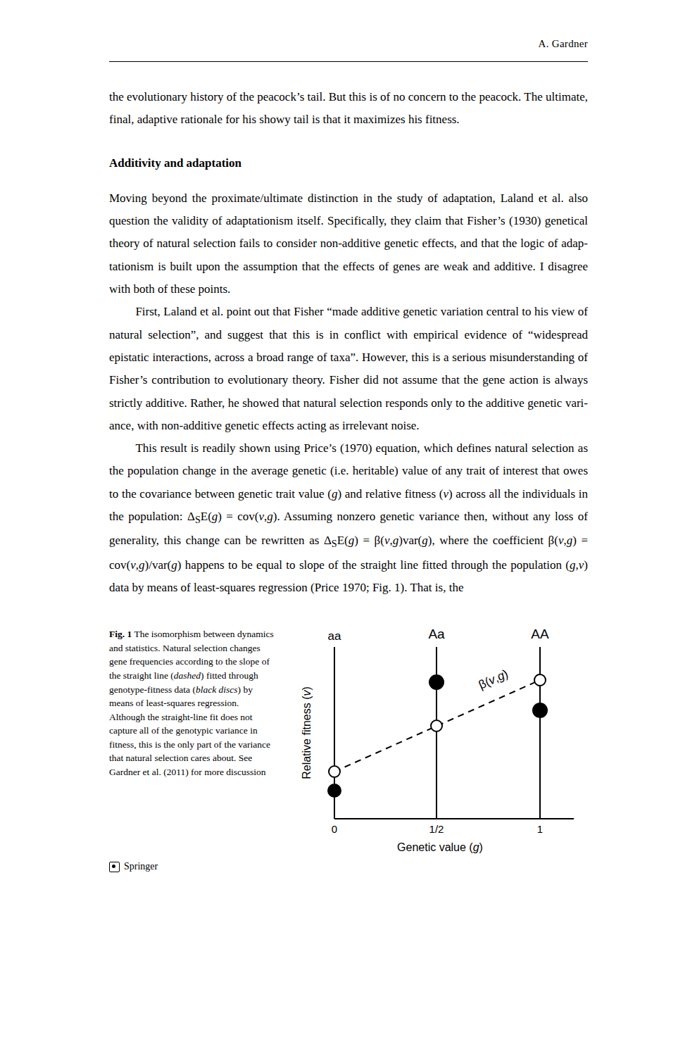A. Gardner
the evolutionary history of the peacock’s tail. But this is of no concern to the peacock. The ultimate, final, adaptive rationale for his showy tail is that it maximizes his fitness.
Additivity and adaptation
Moving beyond the proximate/ultimate distinction in the study of adaptation, Laland et al. also question the validity of adaptationism itself. Specifically, they claim that Fisher’s (1930) genetical theory of natural selection fails to consider non-additive genetic effects, and that the logic of adaptationism is built upon the assumption that the effects of genes are weak and additive. I disagree with both of these points.
First, Laland et al. point out that Fisher “made additive genetic variation central to his view of natural selection”, and suggest that this is in conflict with empirical evidence of “widespread epistatic interactions, across a broad range of taxa”. However, this is a serious misunderstanding of Fisher’s contribution to evolutionary theory. Fisher did not assume that the gene action is always strictly additive. Rather, he showed that natural selection responds only to the additive genetic variance, with non-additive genetic effects acting as irrelevant noise.
This result is readily shown using Price’s (1970) equation, which defines natural selection as the population change in the average genetic (i.e. heritable) value of any trait of interest that owes to the covariance between genetic trait value (g) and relative fitness (v) across all the individuals in the population: ΔSE(g) = cov(v,g). Assuming nonzero genetic variance then, without any loss of generality, this change can be rewritten as ΔSE(g) = β(v,g)var(g), where the coefficient β(v,g) = cov(v,g)/var(g) happens to be equal to slope of the straight line fitted through the population (g,v) data by means of least-squares regression (Price 1970; Fig. 1). That is, the
Fig. 1 The isomorphism between dynamics and statistics. Natural selection changes gene frequencies according to the slope of the straight line (dashed) fitted through genotype-fitness data (black discs) by means of least-squares regression. Although the straight-line fit does not capture all of the genotypic variance in fitness, this is the only part of the variance that natural selection cares about. See Gardner et al. (2011) for more discussion
aa Aa AA β(v,g) Relative fitness (v) 0 1/2 1 Genetic value (g)
Springer